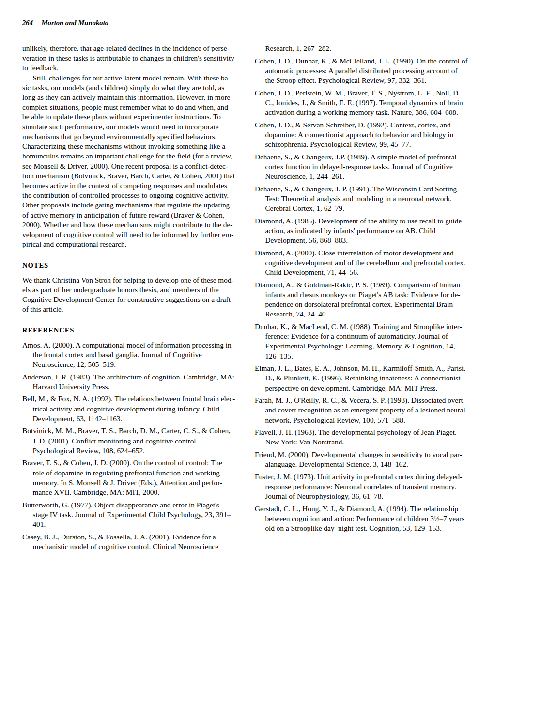264 Morton and Munakata
unlikely, therefore, that age-related declines in the incidence of perseveration in these tasks is attributable to changes in children's sensitivity to feedback.
Still, challenges for our active-latent model remain. With these basic tasks, our models (and children) simply do what they are told, as long as they can actively maintain this information. However, in more complex situations, people must remember what to do and when, and be able to update these plans without experimenter instructions. To simulate such performance, our models would need to incorporate mechanisms that go beyond environmentally specified behaviors. Characterizing these mechanisms without invoking something like a homunculus remains an important challenge for the field (for a review, see Monsell & Driver, 2000). One recent proposal is a conflict-detection mechanism (Botvinick, Braver, Barch, Carter, & Cohen, 2001) that becomes active in the context of competing responses and modulates the contribution of controlled processes to ongoing cognitive activity. Other proposals include gating mechanisms that regulate the updating of active memory in anticipation of future reward (Braver & Cohen, 2000). Whether and how these mechanisms might contribute to the development of cognitive control will need to be informed by further empirical and computational research.
NOTES
We thank Christina Von Stroh for helping to develop one of these models as part of her undergraduate honors thesis, and members of the Cognitive Development Center for constructive suggestions on a draft of this article.
REFERENCES
Amos, A. (2000). A computational model of information processing in the frontal cortex and basal ganglia. Journal of Cognitive Neuroscience, 12, 505–519.
Anderson, J. R. (1983). The architecture of cognition. Cambridge, MA: Harvard University Press.
Bell, M., & Fox, N. A. (1992). The relations between frontal brain electrical activity and cognitive development during infancy. Child Development, 63, 1142–1163.
Botvinick, M. M., Braver, T. S., Barch, D. M., Carter, C. S., & Cohen, J. D. (2001). Conflict monitoring and cognitive control. Psychological Review, 108, 624–652.
Braver, T. S., & Cohen, J. D. (2000). On the control of control: The role of dopamine in regulating prefrontal function and working memory. In S. Monsell & J. Driver (Eds.), Attention and performance XVII. Cambridge, MA: MIT, 2000.
Butterworth, G. (1977). Object disappearance and error in Piaget's stage IV task. Journal of Experimental Child Psychology, 23, 391–401.
Casey, B. J., Durston, S., & Fossella, J. A. (2001). Evidence for a mechanistic model of cognitive control. Clinical Neuroscience Research, 1, 267–282.
Cohen, J. D., Dunbar, K., & McClelland, J. L. (1990). On the control of automatic processes: A parallel distributed processing account of the Stroop effect. Psychological Review, 97, 332–361.
Cohen, J. D., Perlstein, W. M., Braver, T. S., Nystrom, L. E., Noll, D. C., Jonides, J., & Smith, E. E. (1997). Temporal dynamics of brain activation during a working memory task. Nature, 386, 604–608.
Cohen, J. D., & Servan-Schreiber, D. (1992). Context, cortex, and dopamine: A connectionist approach to behavior and biology in schizophrenia. Psychological Review, 99, 45–77.
Dehaene, S., & Changeux, J.P. (1989). A simple model of prefrontal cortex function in delayed-response tasks. Journal of Cognitive Neuroscience, 1, 244–261.
Dehaene, S., & Changeux, J. P. (1991). The Wisconsin Card Sorting Test: Theoretical analysis and modeling in a neuronal network. Cerebral Cortex, 1, 62–79.
Diamond, A. (1985). Development of the ability to use recall to guide action, as indicated by infants' performance on AB. Child Development, 56, 868–883.
Diamond, A. (2000). Close interrelation of motor development and cognitive development and of the cerebellum and prefrontal cortex. Child Development, 71, 44–56.
Diamond, A., & Goldman-Rakic, P. S. (1989). Comparison of human infants and rhesus monkeys on Piaget's AB task: Evidence for dependence on dorsolateral prefrontal cortex. Experimental Brain Research, 74, 24–40.
Dunbar, K., & MacLeod, C. M. (1988). Training and Strooplike interference: Evidence for a continuum of automaticity. Journal of Experimental Psychology: Learning, Memory, & Cognition, 14, 126–135.
Elman, J. L., Bates, E. A., Johnson, M. H., Karmiloff-Smith, A., Parisi, D., & Plunkett, K. (1996). Rethinking innateness: A connectionist perspective on development. Cambridge, MA: MIT Press.
Farah, M. J., O'Reilly, R. C., & Vecera, S. P. (1993). Dissociated overt and covert recognition as an emergent property of a lesioned neural network. Psychological Review, 100, 571–588.
Flavell, J. H. (1963). The developmental psychology of Jean Piaget. New York: Van Norstrand.
Friend, M. (2000). Developmental changes in sensitivity to vocal paralanguage. Developmental Science, 3, 148–162.
Fuster, J. M. (1973). Unit activity in prefrontal cortex during delayed-response performance: Neuronal correlates of transient memory. Journal of Neurophysiology, 36, 61–78.
Gerstadt, C. L., Hong, Y. J., & Diamond, A. (1994). The relationship between cognition and action: Performance of children 3½–7 years old on a Strooplike day–night test. Cognition, 53, 129–153.